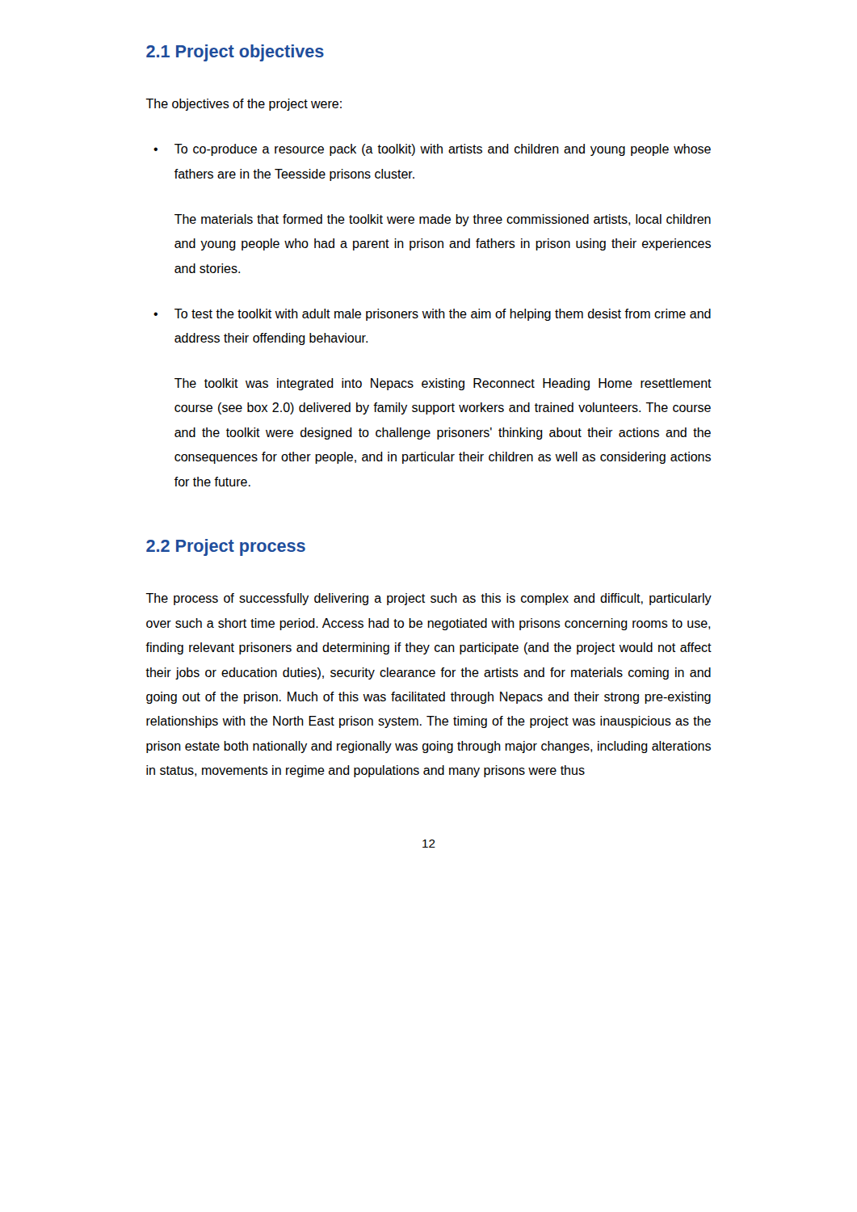2.1 Project objectives
The objectives of the project were:
To co-produce a resource pack (a toolkit) with artists and children and young people whose fathers are in the Teesside prisons cluster.
The materials that formed the toolkit were made by three commissioned artists, local children and young people who had a parent in prison and fathers in prison using their experiences and stories.
To test the toolkit with adult male prisoners with the aim of helping them desist from crime and address their offending behaviour.
The toolkit was integrated into Nepacs existing Reconnect Heading Home resettlement course (see box 2.0) delivered by family support workers and trained volunteers. The course and the toolkit were designed to challenge prisoners' thinking about their actions and the consequences for other people, and in particular their children as well as considering actions for the future.
2.2 Project process
The process of successfully delivering a project such as this is complex and difficult, particularly over such a short time period. Access had to be negotiated with prisons concerning rooms to use, finding relevant prisoners and determining if they can participate (and the project would not affect their jobs or education duties), security clearance for the artists and for materials coming in and going out of the prison. Much of this was facilitated through Nepacs and their strong pre-existing relationships with the North East prison system. The timing of the project was inauspicious as the prison estate both nationally and regionally was going through major changes, including alterations in status, movements in regime and populations and many prisons were thus
12